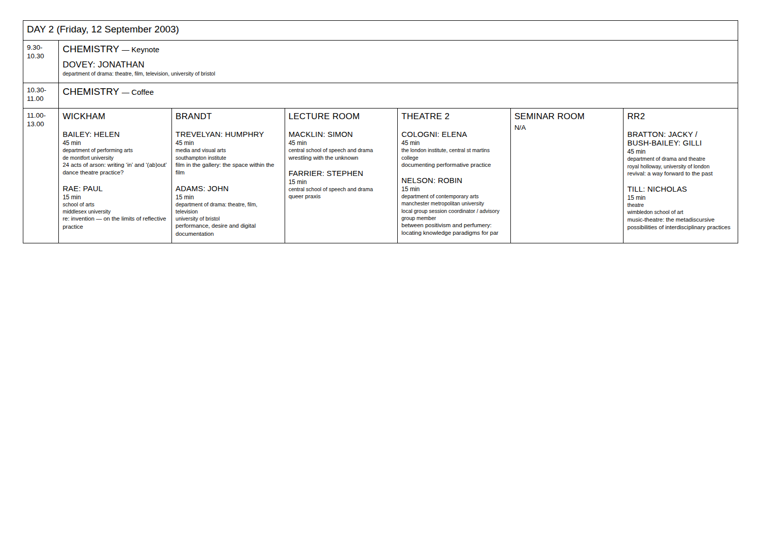| DAY 2 (Friday, 12 September 2003) |
| 9.30- 10.30 | CHEMISTRY — Keynote DOVEY: JONATHAN department of drama: theatre, film, television, university of bristol |
| 10.30- 11.00 | CHEMISTRY — Coffee |
| 11.00- 13.00 | WICKHAM BAILEY: HELEN 45 min department of performing arts de montfort university 24 acts of arson: writing ‘in’ and ‘(ab)out’ dance theatre practice? RAE: PAUL 15 min school of arts middlesex university re: invention — on the limits of reflective practice | BRANDT TREVELYAN: HUMPHRY 45 min media and visual arts southampton institute film in the gallery: the space within the film ADAMS: JOHN 15 min department of drama: theatre, film, television university of bristol performance, desire and digital documentation | LECTURE ROOM MACKLIN: SIMON 45 min central school of speech and drama wrestling with the unknown FARRIER: STEPHEN 15 min central school of speech and drama queer praxis | THEATRE 2 COLOGNI: ELENA 45 min the london institute, central st martins college documenting performative practice NELSON: ROBIN 15 min department of contemporary arts manchester metropolitan university local group session coordinator / advisory group member between positivism and perfumery: locating knowledge paradigms for par | SEMINAR ROOM N/A | RR2 BRATTON: JACKY / BUSH-BAILEY: GILLI 45 min department of drama and theatre royal holloway, university of london revival: a way forward to the past TILL: NICHOLAS 15 min theatre wimbledon school of art music-theatre: the metadiscursive possibilities of interdisciplinary practices |